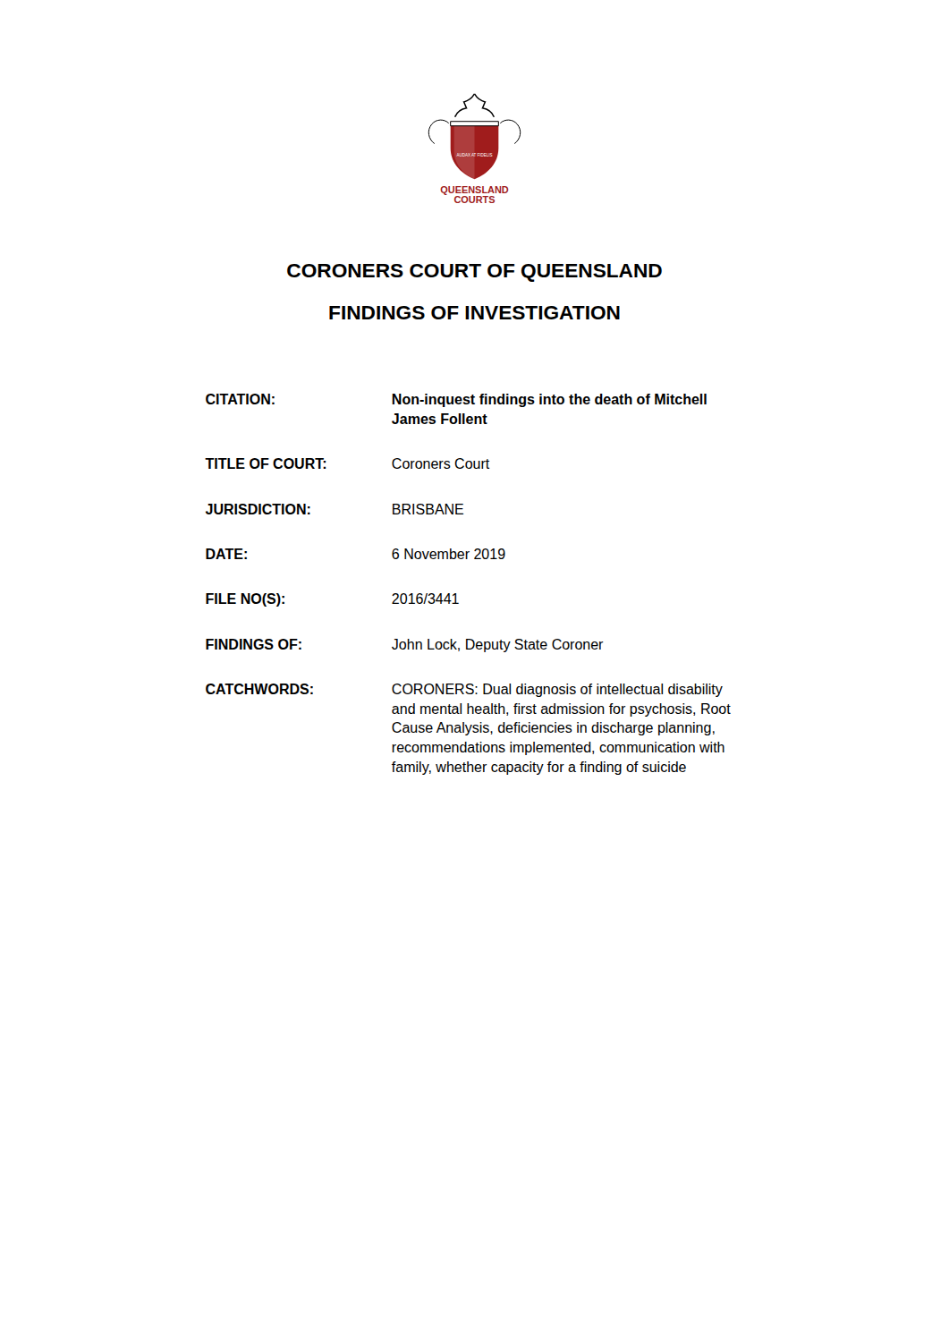CORONERS COURT OF QUEENSLAND
FINDINGS OF INVESTIGATION
| Citation: | Non-inquest findings into the death of Mitchell James Follent |
| Title of court: | Coroners Court |
| Jurisdiction: | BRISBANE |
| Date: | 6 November 2019 |
| File no(s): | 2016/3441 |
| Findings of: | John Lock, Deputy State Coroner |
| Catchwords: | CORONERS: Dual diagnosis of intellectual disability and mental health, first admission for psychosis, Root Cause Analysis, deficiencies in discharge planning, recommendations implemented, communication with family, whether capacity for a finding of suicide |